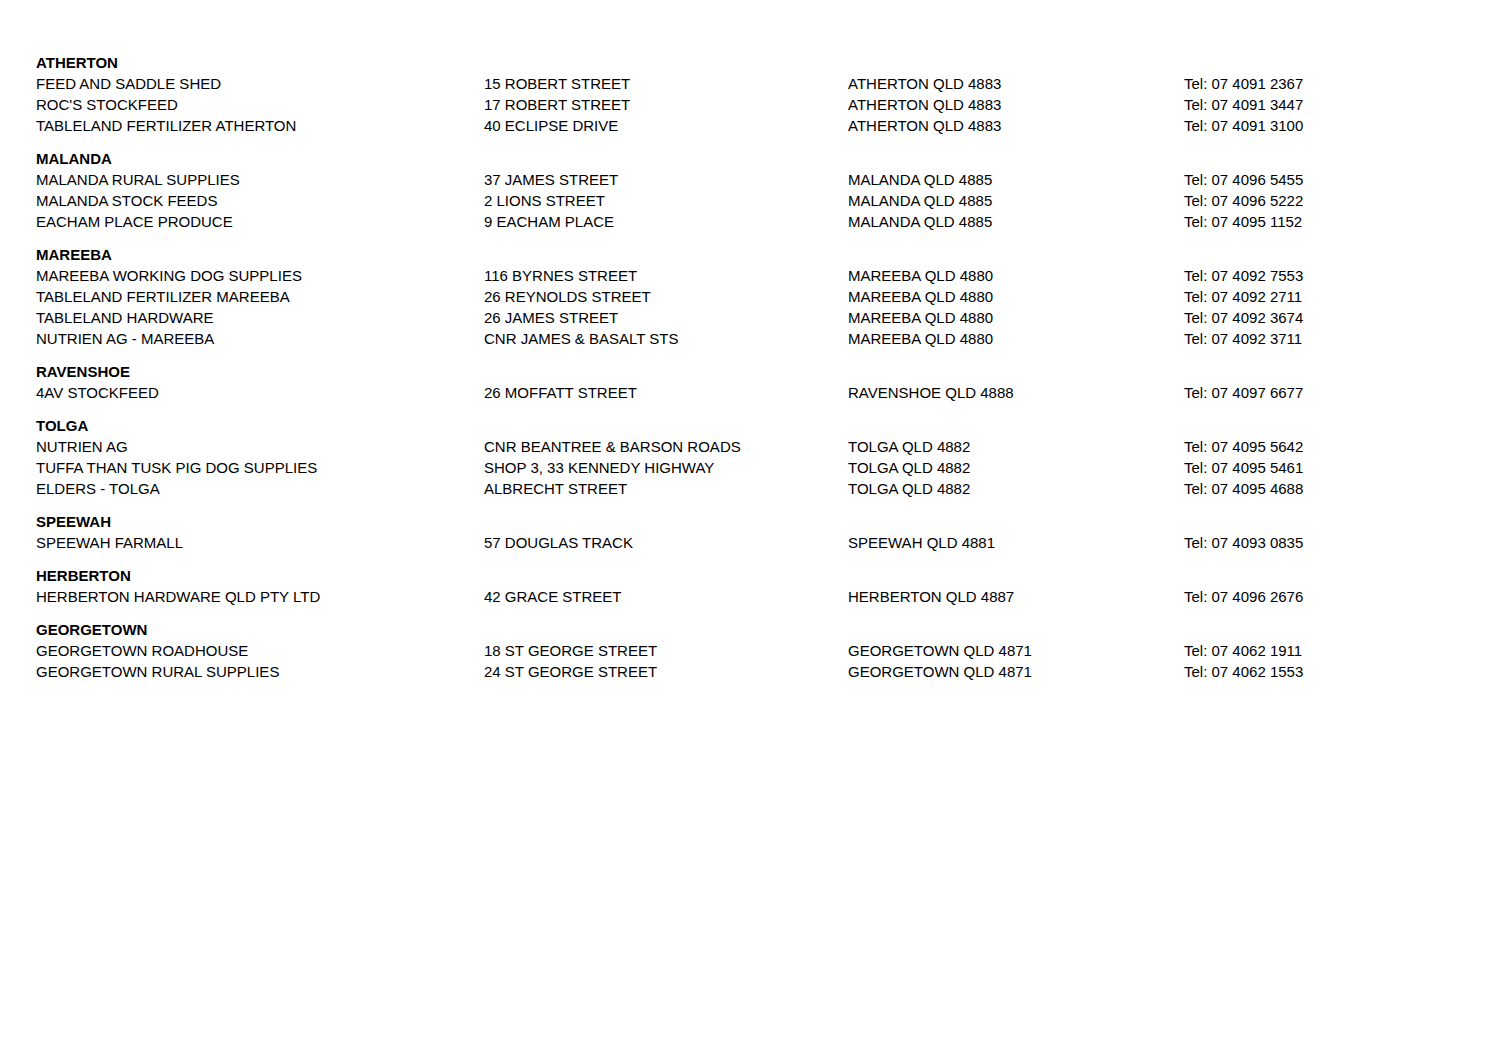| ATHERTON |
| FEED AND SADDLE SHED | 15 ROBERT STREET | ATHERTON QLD 4883 | Tel: 07 4091 2367 |
| ROC'S STOCKFEED | 17 ROBERT STREET | ATHERTON QLD 4883 | Tel: 07 4091 3447 |
| TABLELAND FERTILIZER ATHERTON | 40 ECLIPSE DRIVE | ATHERTON QLD 4883 | Tel: 07 4091 3100 |
| MALANDA |
| MALANDA RURAL SUPPLIES | 37 JAMES STREET | MALANDA QLD 4885 | Tel: 07 4096 5455 |
| MALANDA STOCK FEEDS | 2 LIONS STREET | MALANDA QLD 4885 | Tel: 07 4096 5222 |
| EACHAM PLACE PRODUCE | 9 EACHAM PLACE | MALANDA QLD 4885 | Tel: 07 4095 1152 |
| MAREEBA |
| MAREEBA WORKING DOG SUPPLIES | 116 BYRNES STREET | MAREEBA QLD 4880 | Tel: 07 4092 7553 |
| TABLELAND FERTILIZER MAREEBA | 26 REYNOLDS STREET | MAREEBA QLD 4880 | Tel: 07 4092 2711 |
| TABLELAND HARDWARE | 26 JAMES STREET | MAREEBA QLD 4880 | Tel: 07 4092 3674 |
| NUTRIEN AG - MAREEBA | CNR JAMES & BASALT STS | MAREEBA QLD 4880 | Tel: 07 4092 3711 |
| RAVENSHOE |
| 4AV STOCKFEED | 26 MOFFATT STREET | RAVENSHOE QLD 4888 | Tel: 07 4097 6677 |
| TOLGA |
| NUTRIEN AG | CNR BEANTREE & BARSON ROADS | TOLGA QLD 4882 | Tel: 07 4095 5642 |
| TUFFA THAN TUSK PIG DOG SUPPLIES | SHOP 3, 33 KENNEDY HIGHWAY | TOLGA QLD 4882 | Tel: 07 4095 5461 |
| ELDERS - TOLGA | ALBRECHT STREET | TOLGA QLD 4882 | Tel: 07 4095 4688 |
| SPEEWAH |
| SPEEWAH FARMALL | 57 DOUGLAS TRACK | SPEEWAH QLD 4881 | Tel: 07 4093 0835 |
| HERBERTON |
| HERBERTON HARDWARE QLD PTY LTD | 42 GRACE STREET | HERBERTON QLD 4887 | Tel: 07 4096 2676 |
| GEORGETOWN |
| GEORGETOWN ROADHOUSE | 18 ST GEORGE STREET | GEORGETOWN QLD 4871 | Tel: 07 4062 1911 |
| GEORGETOWN RURAL SUPPLIES | 24 ST GEORGE STREET | GEORGETOWN QLD 4871 | Tel: 07 4062 1553 |